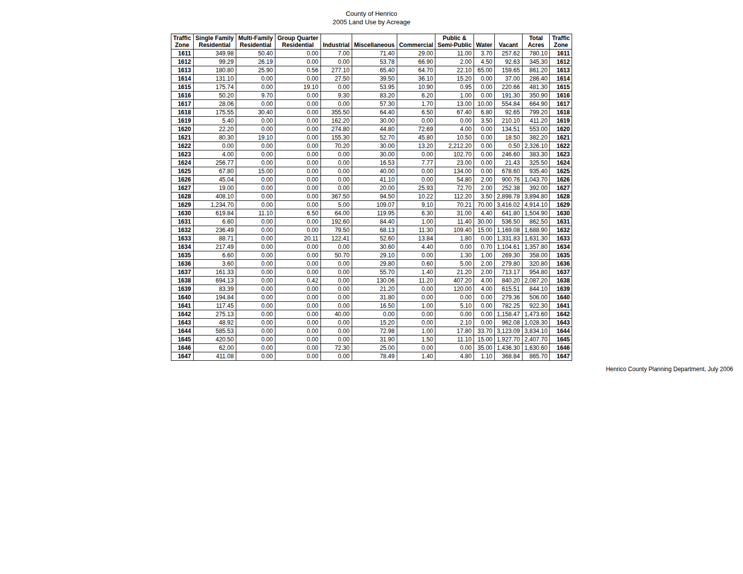County of Henrico
2005 Land Use by Acreage
| Traffic Zone | Single Family Residential | Multi-Family Residential | Group Quarter Residential | Industrial | Miscellaneous | Commercial | Public & Semi-Public | Water | Vacant | Total Acres | Traffic Zone |
| --- | --- | --- | --- | --- | --- | --- | --- | --- | --- | --- | --- |
| 1611 | 349.98 | 50.40 | 0.00 | 7.00 | 71.40 | 29.00 | 11.00 | 3.70 | 257.62 | 780.10 | 1611 |
| 1612 | 99.29 | 26.19 | 0.00 | 0.00 | 53.78 | 66.90 | 2.00 | 4.50 | 92.63 | 345.30 | 1612 |
| 1613 | 180.80 | 25.90 | 0.56 | 277.10 | 65.40 | 64.70 | 22.10 | 65.00 | 159.65 | 861.20 | 1613 |
| 1614 | 131.10 | 0.00 | 0.00 | 27.50 | 39.50 | 36.10 | 15.20 | 0.00 | 37.00 | 286.40 | 1614 |
| 1615 | 175.74 | 0.00 | 19.10 | 0.00 | 53.95 | 10.90 | 0.95 | 0.00 | 220.66 | 481.30 | 1615 |
| 1616 | 50.20 | 9.70 | 0.00 | 9.30 | 83.20 | 6.20 | 1.00 | 0.00 | 191.30 | 350.90 | 1616 |
| 1617 | 28.06 | 0.00 | 0.00 | 0.00 | 57.30 | 1.70 | 13.00 | 10.00 | 554.84 | 664.90 | 1617 |
| 1618 | 175.55 | 30.40 | 0.00 | 355.50 | 64.40 | 6.50 | 67.40 | 6.80 | 92.65 | 799.20 | 1618 |
| 1619 | 5.40 | 0.00 | 0.00 | 162.20 | 30.00 | 0.00 | 0.00 | 3.50 | 210.10 | 411.20 | 1619 |
| 1620 | 22.20 | 0.00 | 0.00 | 274.80 | 44.80 | 72.69 | 4.00 | 0.00 | 134.51 | 553.00 | 1620 |
| 1621 | 80.30 | 19.10 | 0.00 | 155.30 | 52.70 | 45.80 | 10.50 | 0.00 | 18.50 | 382.20 | 1621 |
| 1622 | 0.00 | 0.00 | 0.00 | 70.20 | 30.00 | 13.20 | 2,212.20 | 0.00 | 0.50 | 2,326.10 | 1622 |
| 1623 | 4.00 | 0.00 | 0.00 | 0.00 | 30.00 | 0.00 | 102.70 | 0.00 | 246.60 | 383.30 | 1623 |
| 1624 | 256.77 | 0.00 | 0.00 | 0.00 | 16.53 | 7.77 | 23.00 | 0.00 | 21.43 | 325.50 | 1624 |
| 1625 | 67.80 | 15.00 | 0.00 | 0.00 | 40.00 | 0.00 | 134.00 | 0.00 | 678.60 | 935.40 | 1625 |
| 1626 | 45.04 | 0.00 | 0.00 | 0.00 | 41.10 | 0.00 | 54.80 | 2.00 | 900.76 | 1,043.70 | 1626 |
| 1627 | 19.00 | 0.00 | 0.00 | 0.00 | 20.00 | 25.93 | 72.70 | 2.00 | 252.38 | 392.00 | 1627 |
| 1628 | 408.10 | 0.00 | 0.00 | 367.50 | 94.50 | 10.22 | 112.20 | 3.50 | 2,898.78 | 3,894.80 | 1628 |
| 1629 | 1,234.70 | 0.00 | 0.00 | 5.00 | 109.07 | 9.10 | 70.21 | 70.00 | 3,416.02 | 4,914.10 | 1629 |
| 1630 | 619.84 | 11.10 | 6.50 | 64.00 | 119.95 | 6.30 | 31.00 | 4.40 | 641.80 | 1,504.90 | 1630 |
| 1631 | 6.60 | 0.00 | 0.00 | 192.60 | 84.40 | 1.00 | 11.40 | 30.00 | 536.50 | 862.50 | 1631 |
| 1632 | 236.49 | 0.00 | 0.00 | 79.50 | 68.13 | 11.30 | 109.40 | 15.00 | 1,169.08 | 1,688.90 | 1632 |
| 1633 | 88.71 | 0.00 | 20.11 | 122.41 | 52.60 | 13.84 | 1.80 | 0.00 | 1,331.83 | 1,631.30 | 1633 |
| 1634 | 217.49 | 0.00 | 0.00 | 0.00 | 30.60 | 4.40 | 0.00 | 0.70 | 1,104.61 | 1,357.80 | 1634 |
| 1635 | 6.60 | 0.00 | 0.00 | 50.70 | 29.10 | 0.00 | 1.30 | 1.00 | 269.30 | 358.00 | 1635 |
| 1636 | 3.60 | 0.00 | 0.00 | 0.00 | 29.80 | 0.60 | 5.00 | 2.00 | 279.80 | 320.80 | 1636 |
| 1637 | 161.33 | 0.00 | 0.00 | 0.00 | 55.70 | 1.40 | 21.20 | 2.00 | 713.17 | 954.80 | 1637 |
| 1638 | 694.13 | 0.00 | 0.42 | 0.00 | 130.06 | 11.20 | 407.20 | 4.00 | 840.20 | 2,087.20 | 1638 |
| 1639 | 83.39 | 0.00 | 0.00 | 0.00 | 21.20 | 0.00 | 120.00 | 4.00 | 615.51 | 844.10 | 1639 |
| 1640 | 194.84 | 0.00 | 0.00 | 0.00 | 31.80 | 0.00 | 0.00 | 0.00 | 279.36 | 506.00 | 1640 |
| 1641 | 117.45 | 0.00 | 0.00 | 0.00 | 16.50 | 1.00 | 5.10 | 0.00 | 782.25 | 922.30 | 1641 |
| 1642 | 275.13 | 0.00 | 0.00 | 40.00 | 0.00 | 0.00 | 0.00 | 0.00 | 1,158.47 | 1,473.60 | 1642 |
| 1643 | 48.92 | 0.00 | 0.00 | 0.00 | 15.20 | 0.00 | 2.10 | 0.00 | 962.08 | 1,028.30 | 1643 |
| 1644 | 585.53 | 0.00 | 0.00 | 0.00 | 72.98 | 1.00 | 17.80 | 33.70 | 3,123.09 | 3,834.10 | 1644 |
| 1645 | 420.50 | 0.00 | 0.00 | 0.00 | 31.90 | 1.50 | 11.10 | 15.00 | 1,927.70 | 2,407.70 | 1645 |
| 1646 | 62.00 | 0.00 | 0.00 | 72.30 | 25.00 | 0.00 | 0.00 | 35.00 | 1,436.30 | 1,630.60 | 1646 |
| 1647 | 411.08 | 0.00 | 0.00 | 0.00 | 78.49 | 1.40 | 4.80 | 1.10 | 368.84 | 865.70 | 1647 |
Henrico County Planning Department, July 2006